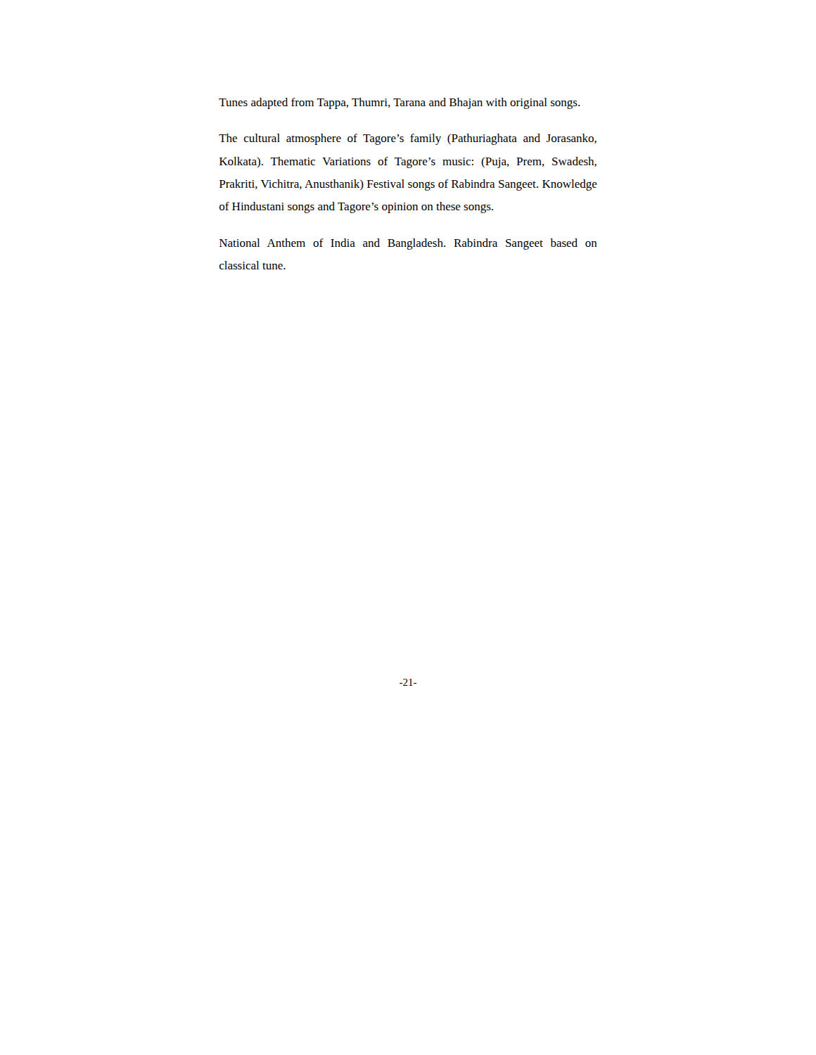Tunes adapted from Tappa, Thumri, Tarana and Bhajan with original songs.
The cultural atmosphere of Tagore’s family (Pathuriaghata and Jorasanko, Kolkata). Thematic Variations of Tagore’s music: (Puja, Prem, Swadesh, Prakriti, Vichitra, Anusthanik) Festival songs of Rabindra Sangeet. Knowledge of Hindustani songs and Tagore’s opinion on these songs.
National Anthem of India and Bangladesh. Rabindra Sangeet based on classical tune.
-21-